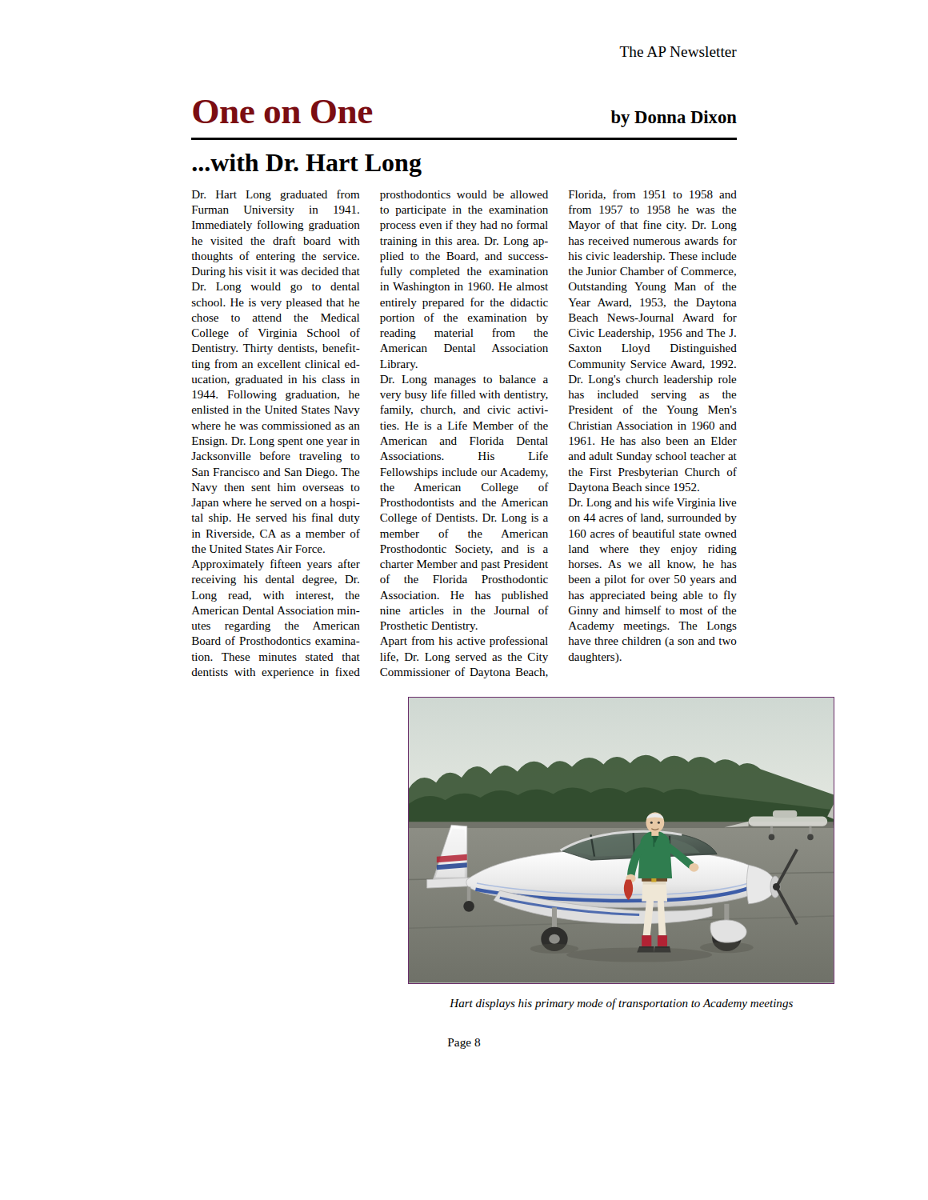The AP Newsletter
One on One
by Donna Dixon
...with Dr. Hart Long
Dr. Hart Long graduated from Furman University in 1941. Immediately following graduation he visited the draft board with thoughts of entering the service. During his visit it was decided that Dr. Long would go to dental school. He is very pleased that he chose to attend the Medical College of Virginia School of Dentistry. Thirty dentists, benefitting from an excellent clinical education, graduated in his class in 1944. Following graduation, he enlisted in the United States Navy where he was commissioned as an Ensign. Dr. Long spent one year in Jacksonville before traveling to San Francisco and San Diego. The Navy then sent him overseas to Japan where he served on a hospital ship. He served his final duty in Riverside, CA as a member of the United States Air Force.
Approximately fifteen years after receiving his dental degree, Dr. Long read, with interest, the American Dental Association minutes regarding the American Board of Prosthodontics examination. These minutes stated that dentists with experience in fixed prosthodontics would be allowed to participate in the examination process even if they had no formal training in this area. Dr. Long applied to the Board, and successfully completed the examination in Washington in 1960. He almost entirely prepared for the didactic portion of the examination by reading material from the American Dental Association Library.
Dr. Long manages to balance a very busy life filled with dentistry, family, church, and civic activities. He is a Life Member of the American and Florida Dental Associations. His Life Fellowships include our Academy, the American College of Prosthodontists and the American College of Dentists. Dr. Long is a member of the American Prosthodontic Society, and is a charter Member and past President of the Florida Prosthodontic Association. He has published nine articles in the Journal of Prosthetic Dentistry.
Apart from his active professional life, Dr. Long served as the City Commissioner of Daytona Beach, Florida, from 1951 to 1958 and from 1957 to 1958 he was the Mayor of that fine city. Dr. Long has received numerous awards for his civic leadership. These include the Junior Chamber of Commerce, Outstanding Young Man of the Year Award, 1953, the Daytona Beach News-Journal Award for Civic Leadership, 1956 and The J. Saxton Lloyd Distinguished Community Service Award, 1992. Dr. Long's church leadership role has included serving as the President of the Young Men's Christian Association in 1960 and 1961. He has also been an Elder and adult Sunday school teacher at the First Presbyterian Church of Daytona Beach since 1952.
Dr. Long and his wife Virginia live on 44 acres of land, surrounded by 160 acres of beautiful state owned land where they enjoy riding horses. As we all know, he has been a pilot for over 50 years and has appreciated being able to fly Ginny and himself to most of the Academy meetings. The Longs have three children (a son and two daughters).
Hart displays his primary mode of transportation to Academy meetings
Page 8